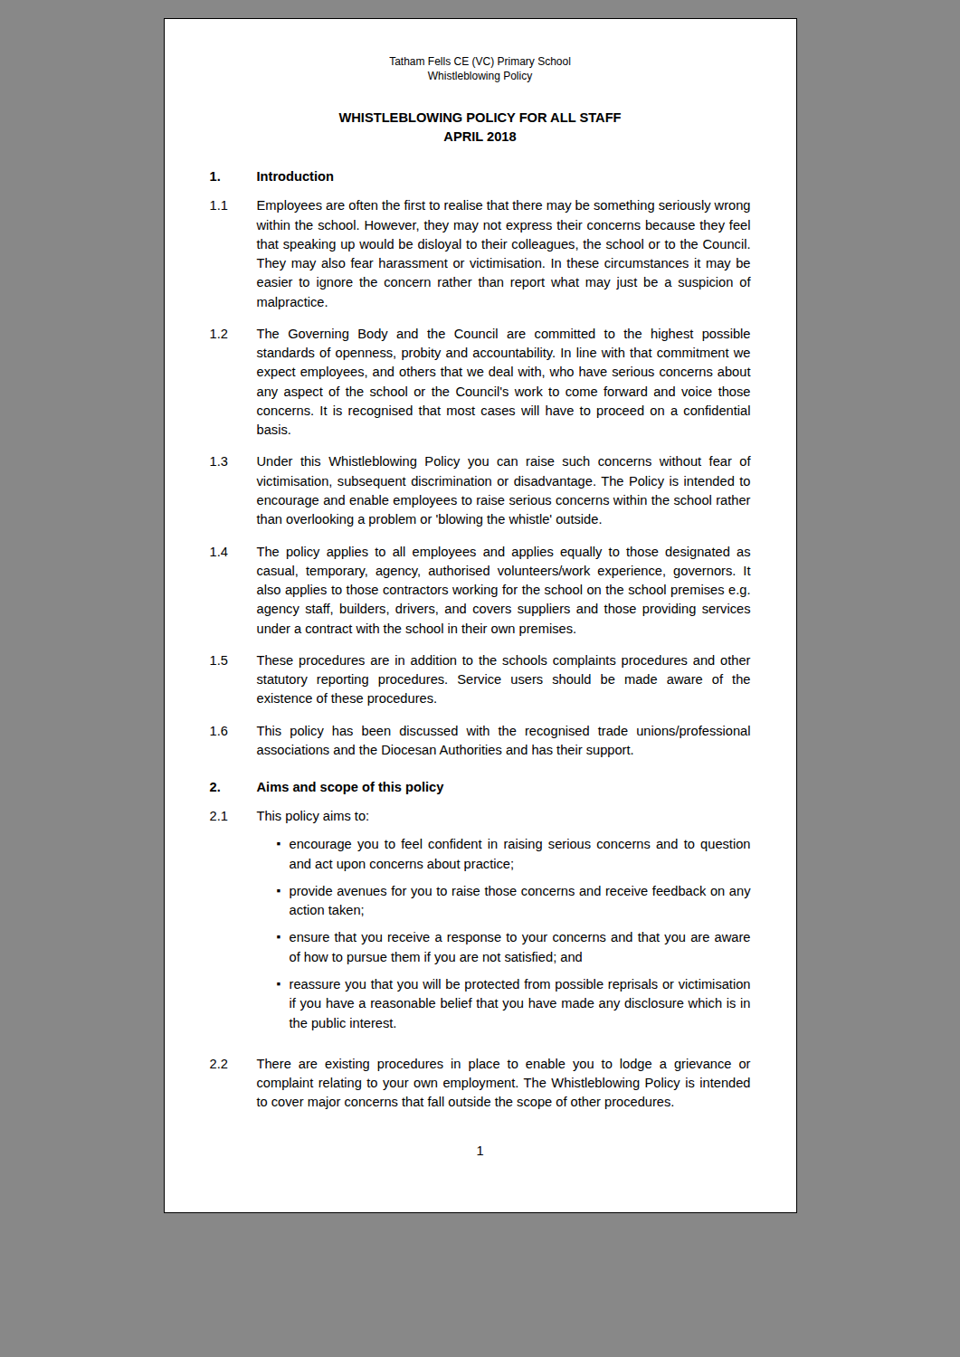Tatham Fells CE (VC) Primary School
Whistleblowing Policy
WHISTLEBLOWING POLICY FOR ALL STAFF
APRIL 2018
1.
Introduction
1.1 Employees are often the first to realise that there may be something seriously wrong within the school. However, they may not express their concerns because they feel that speaking up would be disloyal to their colleagues, the school or to the Council. They may also fear harassment or victimisation. In these circumstances it may be easier to ignore the concern rather than report what may just be a suspicion of malpractice.
1.2 The Governing Body and the Council are committed to the highest possible standards of openness, probity and accountability. In line with that commitment we expect employees, and others that we deal with, who have serious concerns about any aspect of the school or the Council's work to come forward and voice those concerns. It is recognised that most cases will have to proceed on a confidential basis.
1.3 Under this Whistleblowing Policy you can raise such concerns without fear of victimisation, subsequent discrimination or disadvantage. The Policy is intended to encourage and enable employees to raise serious concerns within the school rather than overlooking a problem or 'blowing the whistle' outside.
1.4 The policy applies to all employees and applies equally to those designated as casual, temporary, agency, authorised volunteers/work experience, governors. It also applies to those contractors working for the school on the school premises e.g. agency staff, builders, drivers, and covers suppliers and those providing services under a contract with the school in their own premises.
1.5 These procedures are in addition to the schools complaints procedures and other statutory reporting procedures. Service users should be made aware of the existence of these procedures.
1.6 This policy has been discussed with the recognised trade unions/professional associations and the Diocesan Authorities and has their support.
2.
Aims and scope of this policy
2.1 This policy aims to:
encourage you to feel confident in raising serious concerns and to question and act upon concerns about practice;
provide avenues for you to raise those concerns and receive feedback on any action taken;
ensure that you receive a response to your concerns and that you are aware of how to pursue them if you are not satisfied; and
reassure you that you will be protected from possible reprisals or victimisation if you have a reasonable belief that you have made any disclosure which is in the public interest.
2.2 There are existing procedures in place to enable you to lodge a grievance or complaint relating to your own employment. The Whistleblowing Policy is intended to cover major concerns that fall outside the scope of other procedures.
1